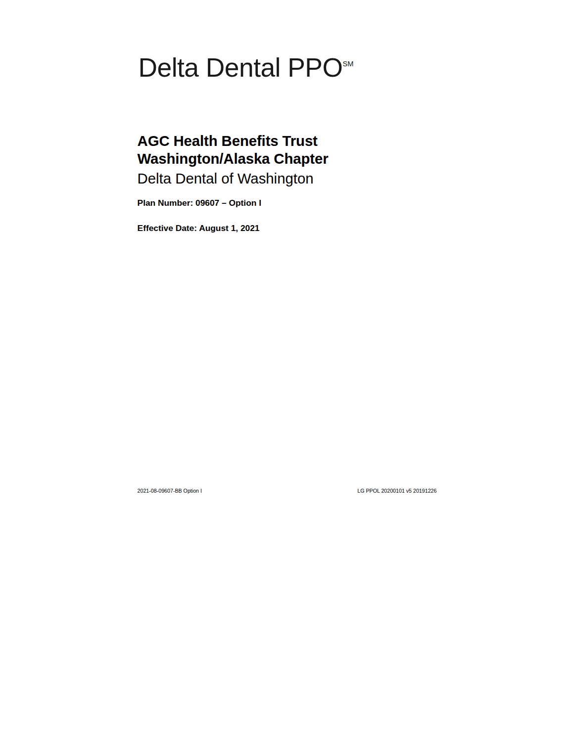Delta Dental PPOSM
AGC Health Benefits Trust Washington/Alaska Chapter
Delta Dental of Washington
Plan Number: 09607 – Option I
Effective Date: August 1, 2021
2021-08-09607-BB Option I LG PPOL 20200101 v5 20191226